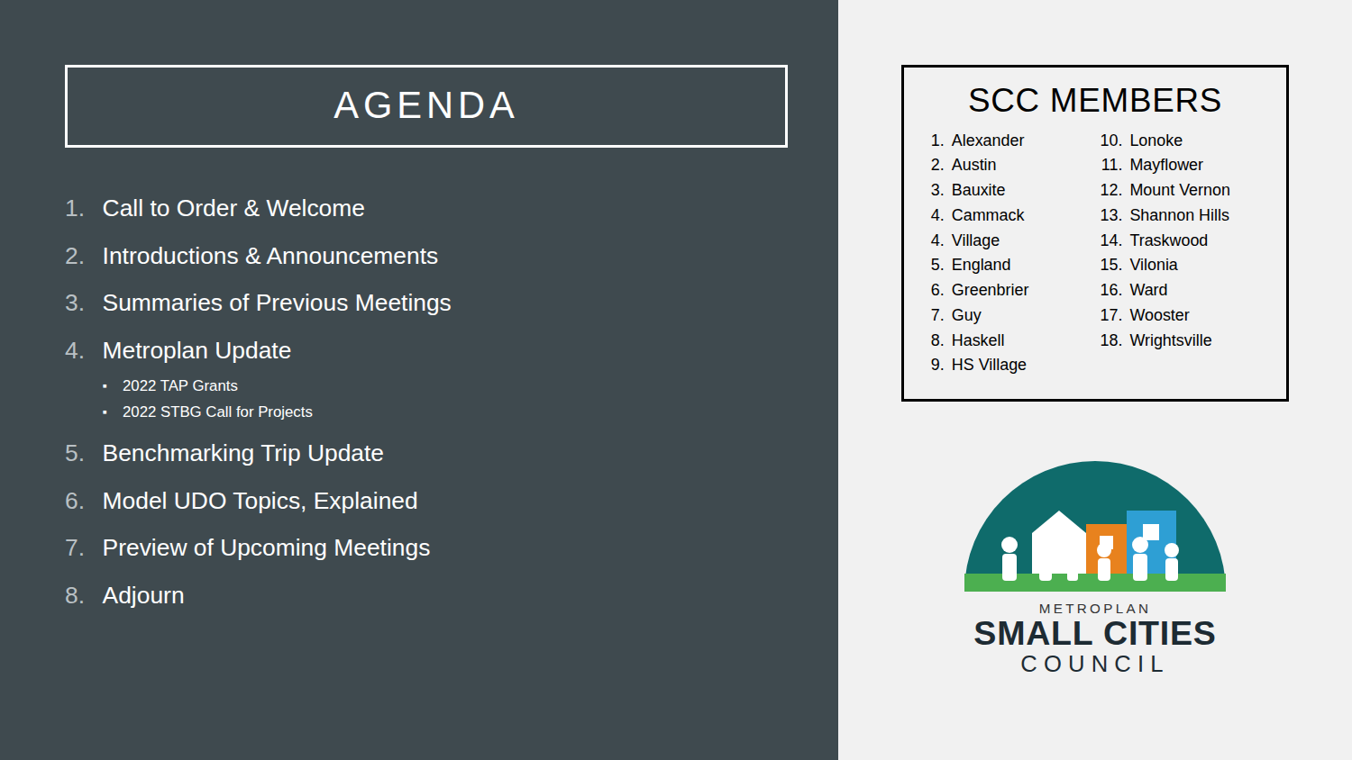AGENDA
Call to Order & Welcome
Introductions & Announcements
Summaries of Previous Meetings
Metroplan Update
2022 TAP Grants
2022 STBG Call for Projects
Benchmarking Trip Update
Model UDO Topics, Explained
Preview of Upcoming Meetings
Adjourn
SCC MEMBERS
Alexander
Austin
Bauxite
Cammack
Village
England
Greenbrier
Guy
Haskell
HS Village
Lonoke
Mayflower
Mount Vernon
Shannon Hills
Traskwood
Vilonia
Ward
Wooster
Wrightsville
METROPLAN
SMALL CITIES
COUNCIL